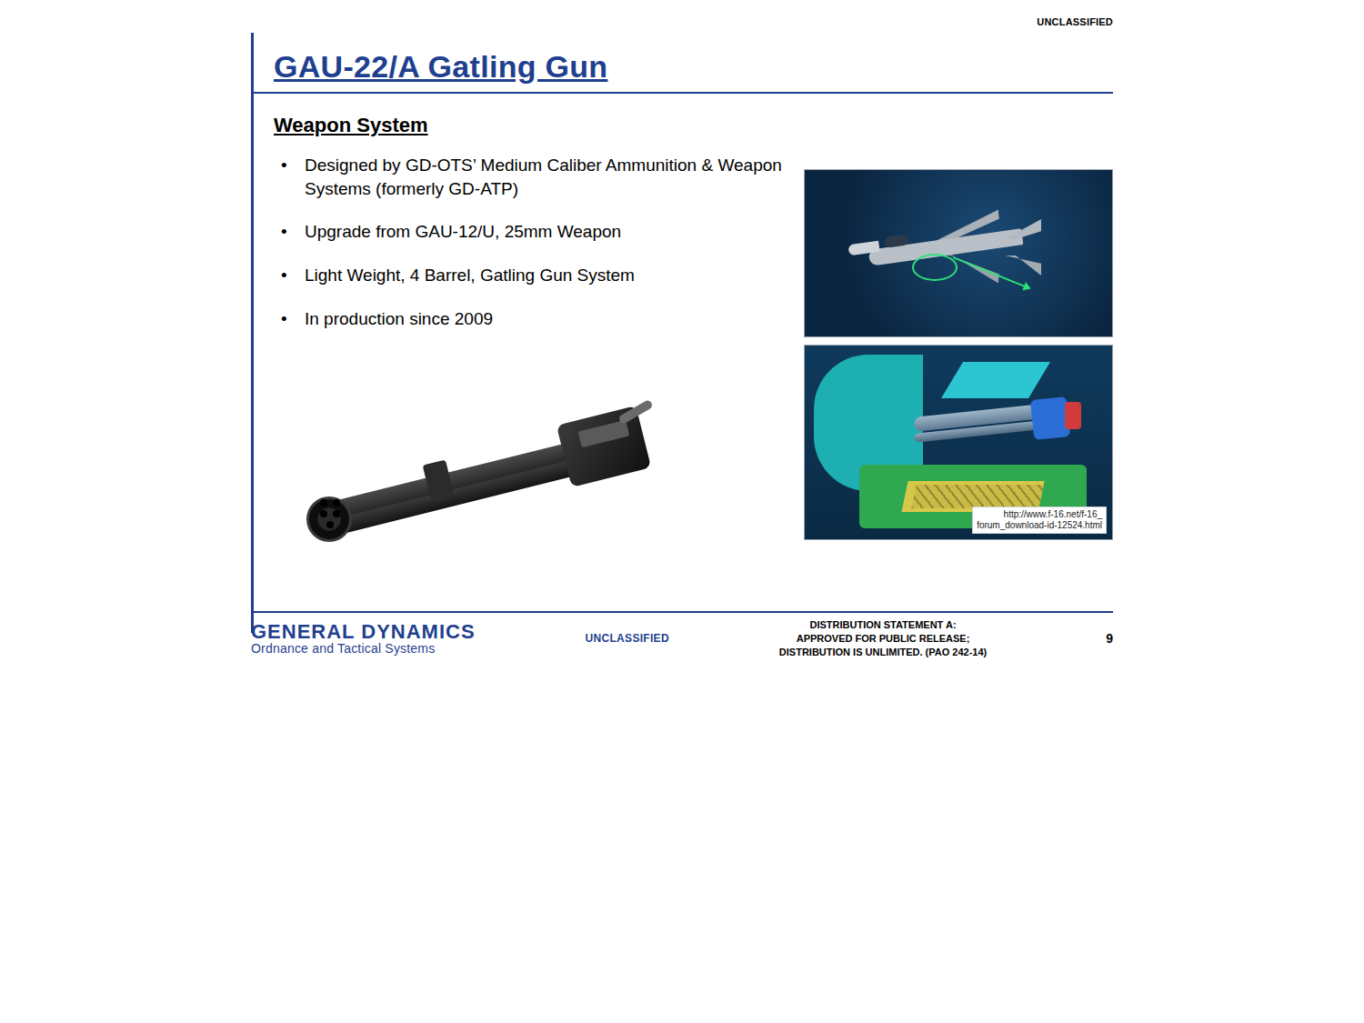UNCLASSIFIED
GAU-22/A Gatling Gun
Weapon System
Designed by GD-OTS’ Medium Caliber Ammunition & Weapon Systems (formerly GD-ATP)
Upgrade from GAU-12/U, 25mm Weapon
Light Weight, 4 Barrel, Gatling Gun System
In production since 2009
http://www.f-16.net/f-16_
forum_download-id-12524.html
GENERAL DYNAMICS
Ordnance and Tactical Systems
UNCLASSIFIED
DISTRIBUTION STATEMENT A:
APPROVED FOR PUBLIC RELEASE;
DISTRIBUTION IS UNLIMITED. (PAO 242-14)
9